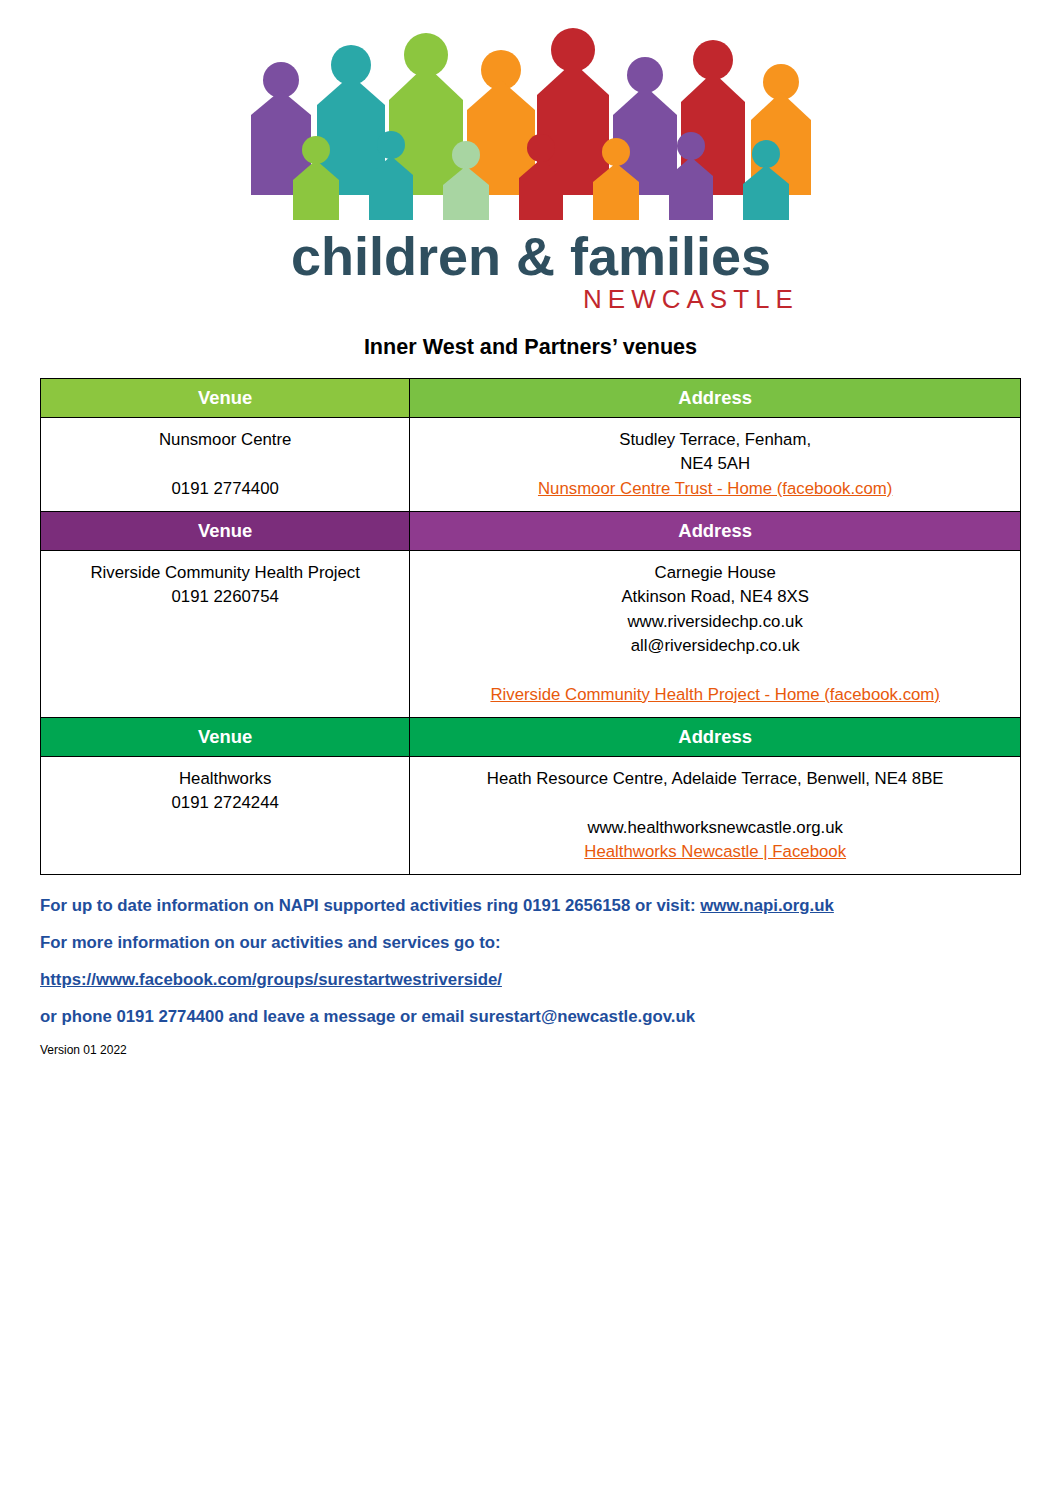children & families NEWCASTLE
Inner West and Partners’ venues
| Venue | Address |
| --- | --- |
| Nunsmoor Centre 0191 2774400 | Studley Terrace, Fenham, NE4 5AH Nunsmoor Centre Trust - Home (facebook.com) |
| Venue | Address |
| Riverside Community Health Project 0191 2260754 | Carnegie House Atkinson Road, NE4 8XS www.riversidechp.co.uk all@riversidechp.co.uk Riverside Community Health Project - Home (facebook.com) |
| Venue | Address |
| Healthworks 0191 2724244 | Heath Resource Centre, Adelaide Terrace, Benwell, NE4 8BE www.healthworksnewcastle.org.uk Healthworks Newcastle / Facebook |
For up to date information on NAPI supported activities ring 0191 2656158 or visit: www.napi.org.uk
For more information on our activities and services go to:
https://www.facebook.com/groups/surestartwestriverside/
or phone 0191 2774400 and leave a message or email surestart@newcastle.gov.uk
Version 01 2022